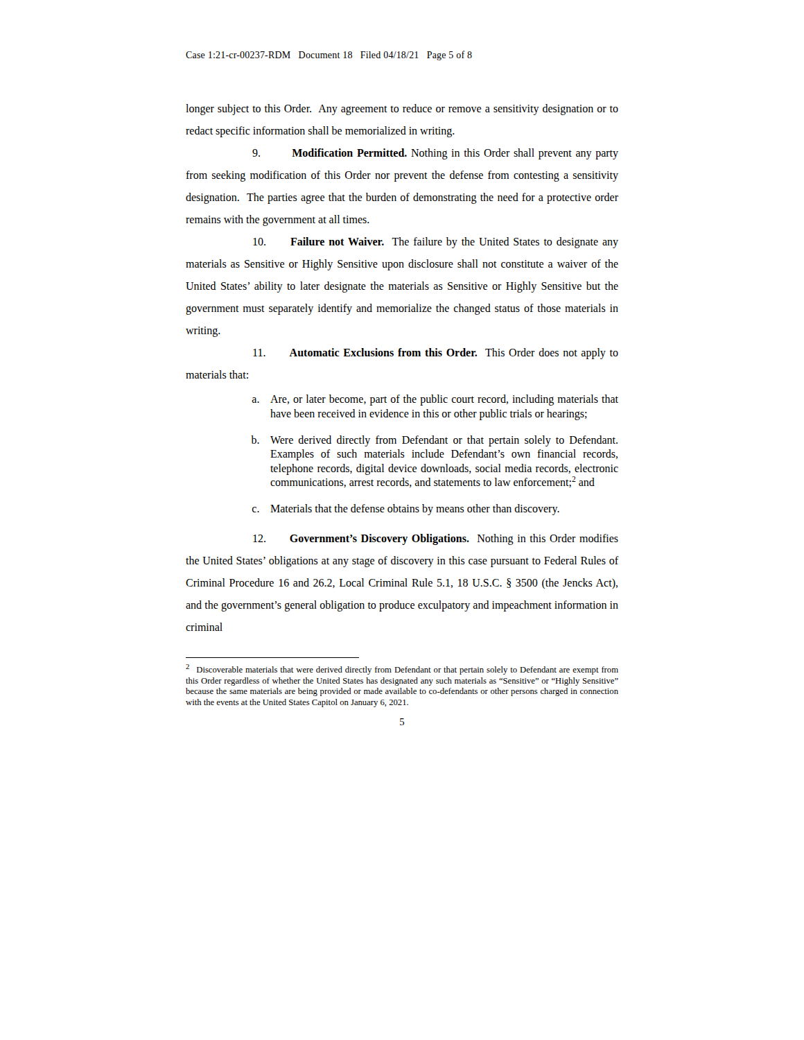Case 1:21-cr-00237-RDM Document 18 Filed 04/18/21 Page 5 of 8
longer subject to this Order. Any agreement to reduce or remove a sensitivity designation or to redact specific information shall be memorialized in writing.
9. Modification Permitted. Nothing in this Order shall prevent any party from seeking modification of this Order nor prevent the defense from contesting a sensitivity designation. The parties agree that the burden of demonstrating the need for a protective order remains with the government at all times.
10. Failure not Waiver. The failure by the United States to designate any materials as Sensitive or Highly Sensitive upon disclosure shall not constitute a waiver of the United States’ ability to later designate the materials as Sensitive or Highly Sensitive but the government must separately identify and memorialize the changed status of those materials in writing.
11. Automatic Exclusions from this Order. This Order does not apply to materials that:
Are, or later become, part of the public court record, including materials that have been received in evidence in this or other public trials or hearings;
Were derived directly from Defendant or that pertain solely to Defendant. Examples of such materials include Defendant’s own financial records, telephone records, digital device downloads, social media records, electronic communications, arrest records, and statements to law enforcement;2 and
Materials that the defense obtains by means other than discovery.
12. Government’s Discovery Obligations. Nothing in this Order modifies the United States’ obligations at any stage of discovery in this case pursuant to Federal Rules of Criminal Procedure 16 and 26.2, Local Criminal Rule 5.1, 18 U.S.C. § 3500 (the Jencks Act), and the government’s general obligation to produce exculpatory and impeachment information in criminal
2 Discoverable materials that were derived directly from Defendant or that pertain solely to Defendant are exempt from this Order regardless of whether the United States has designated any such materials as “Sensitive” or “Highly Sensitive” because the same materials are being provided or made available to co-defendants or other persons charged in connection with the events at the United States Capitol on January 6, 2021.
5